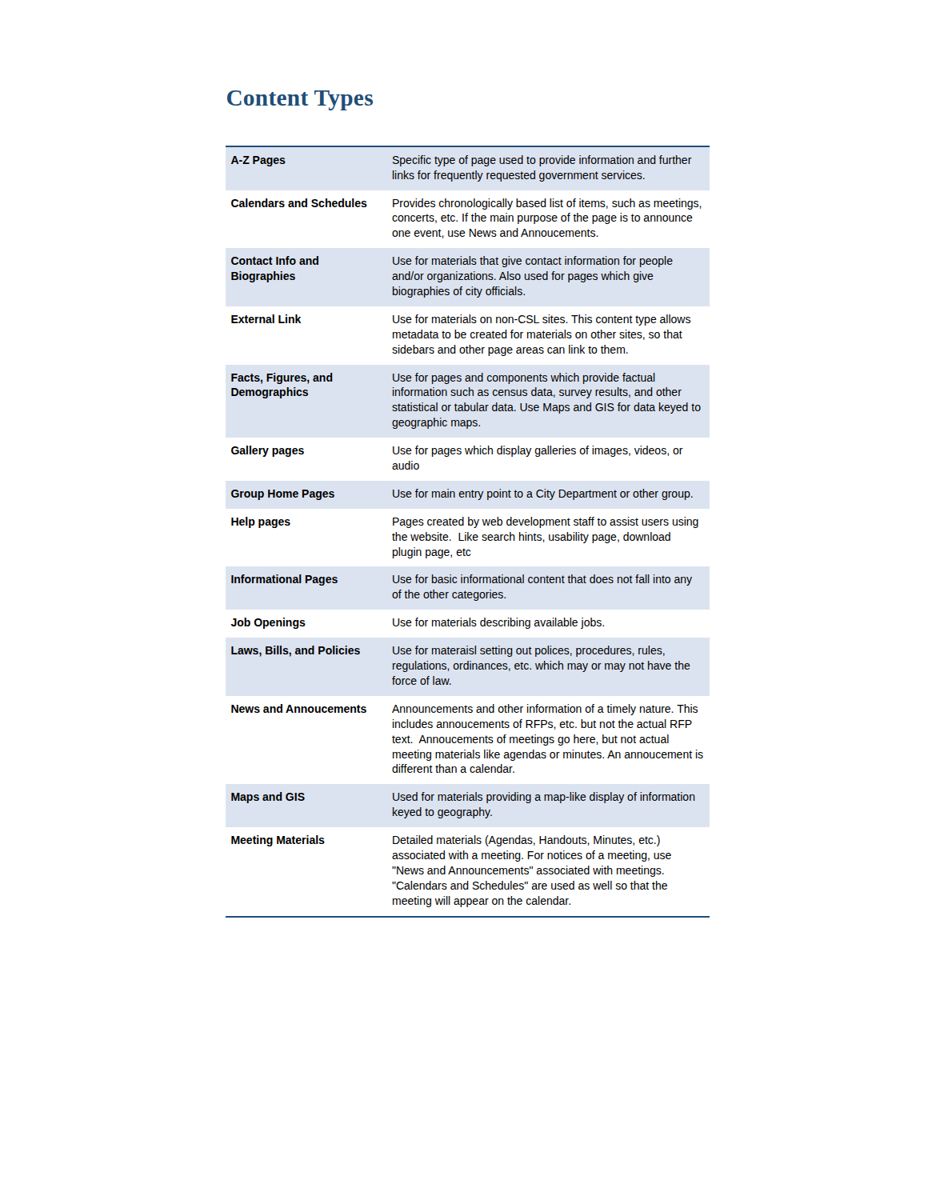Content Types
| A-Z Pages | Specific type of page used to provide information and further links for frequently requested government services. |
| Calendars and Schedules | Provides chronologically based list of items, such as meetings, concerts, etc. If the main purpose of the page is to announce one event, use News and Annoucements. |
| Contact Info and Biographies | Use for materials that give contact information for people and/or organizations. Also used for pages which give biographies of city officials. |
| External Link | Use for materials on non-CSL sites. This content type allows metadata to be created for materials on other sites, so that sidebars and other page areas can link to them. |
| Facts, Figures, and Demographics | Use for pages and components which provide factual information such as census data, survey results, and other statistical or tabular data. Use Maps and GIS for data keyed to geographic maps. |
| Gallery pages | Use for pages which display galleries of images, videos, or audio |
| Group Home Pages | Use for main entry point to a City Department or other group. |
| Help pages | Pages created by web development staff to assist users using the website. Like search hints, usability page, download plugin page, etc |
| Informational Pages | Use for basic informational content that does not fall into any of the other categories. |
| Job Openings | Use for materials describing available jobs. |
| Laws, Bills, and Policies | Use for materaisl setting out polices, procedures, rules, regulations, ordinances, etc. which may or may not have the force of law. |
| News and Annoucements | Announcements and other information of a timely nature. This includes annoucements of RFPs, etc. but not the actual RFP text. Annoucements of meetings go here, but not actual meeting materials like agendas or minutes. An annoucement is different than a calendar. |
| Maps and GIS | Used for materials providing a map-like display of information keyed to geography. |
| Meeting Materials | Detailed materials (Agendas, Handouts, Minutes, etc.) associated with a meeting. For notices of a meeting, use "News and Announcements" associated with meetings. "Calendars and Schedules" are used as well so that the meeting will appear on the calendar. |